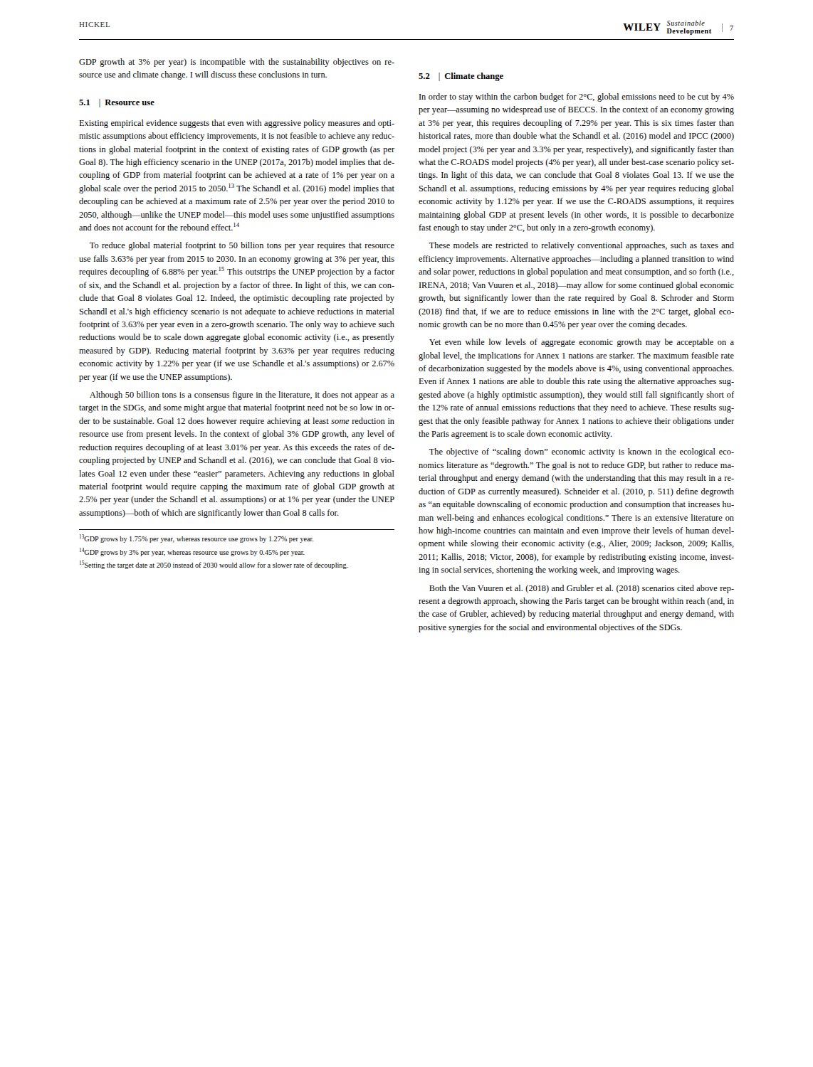HICKEL
WILEY Sustainable Development 7
GDP growth at 3% per year) is incompatible with the sustainability objectives on resource use and climate change. I will discuss these conclusions in turn.
5.1|Resource use
Existing empirical evidence suggests that even with aggressive policy measures and optimistic assumptions about efficiency improvements, it is not feasible to achieve any reductions in global material footprint in the context of existing rates of GDP growth (as per Goal 8). The high efficiency scenario in the UNEP (2017a, 2017b) model implies that decoupling of GDP from material footprint can be achieved at a rate of 1% per year on a global scale over the period 2015 to 2050.13 The Schandl et al. (2016) model implies that decoupling can be achieved at a maximum rate of 2.5% per year over the period 2010 to 2050, although—unlike the UNEP model—this model uses some unjustified assumptions and does not account for the rebound effect.14
To reduce global material footprint to 50 billion tons per year requires that resource use falls 3.63% per year from 2015 to 2030. In an economy growing at 3% per year, this requires decoupling of 6.88% per year.15 This outstrips the UNEP projection by a factor of six, and the Schandl et al. projection by a factor of three. In light of this, we can conclude that Goal 8 violates Goal 12. Indeed, the optimistic decoupling rate projected by Schandl et al.'s high efficiency scenario is not adequate to achieve reductions in material footprint of 3.63% per year even in a zero-growth scenario. The only way to achieve such reductions would be to scale down aggregate global economic activity (i.e., as presently measured by GDP). Reducing material footprint by 3.63% per year requires reducing economic activity by 1.22% per year (if we use Schandle et al.'s assumptions) or 2.67% per year (if we use the UNEP assumptions).
Although 50 billion tons is a consensus figure in the literature, it does not appear as a target in the SDGs, and some might argue that material footprint need not be so low in order to be sustainable. Goal 12 does however require achieving at least some reduction in resource use from present levels. In the context of global 3% GDP growth, any level of reduction requires decoupling of at least 3.01% per year. As this exceeds the rates of decoupling projected by UNEP and Schandl et al. (2016), we can conclude that Goal 8 violates Goal 12 even under these “easier” parameters. Achieving any reductions in global material footprint would require capping the maximum rate of global GDP growth at 2.5% per year (under the Schandl et al. assumptions) or at 1% per year (under the UNEP assumptions)—both of which are significantly lower than Goal 8 calls for.
13GDP grows by 1.75% per year, whereas resource use grows by 1.27% per year.
14GDP grows by 3% per year, whereas resource use grows by 0.45% per year.
15Setting the target date at 2050 instead of 2030 would allow for a slower rate of decoupling.
5.2|Climate change
In order to stay within the carbon budget for 2°C, global emissions need to be cut by 4% per year—assuming no widespread use of BECCS. In the context of an economy growing at 3% per year, this requires decoupling of 7.29% per year. This is six times faster than historical rates, more than double what the Schandl et al. (2016) model and IPCC (2000) model project (3% per year and 3.3% per year, respectively), and significantly faster than what the C-ROADS model projects (4% per year), all under best-case scenario policy settings. In light of this data, we can conclude that Goal 8 violates Goal 13. If we use the Schandl et al. assumptions, reducing emissions by 4% per year requires reducing global economic activity by 1.12% per year. If we use the C-ROADS assumptions, it requires maintaining global GDP at present levels (in other words, it is possible to decarbonize fast enough to stay under 2°C, but only in a zero-growth economy).
These models are restricted to relatively conventional approaches, such as taxes and efficiency improvements. Alternative approaches—including a planned transition to wind and solar power, reductions in global population and meat consumption, and so forth (i.e., IRENA, 2018; Van Vuuren et al., 2018)—may allow for some continued global economic growth, but significantly lower than the rate required by Goal 8. Schroder and Storm (2018) find that, if we are to reduce emissions in line with the 2°C target, global economic growth can be no more than 0.45% per year over the coming decades.
Yet even while low levels of aggregate economic growth may be acceptable on a global level, the implications for Annex 1 nations are starker. The maximum feasible rate of decarbonization suggested by the models above is 4%, using conventional approaches. Even if Annex 1 nations are able to double this rate using the alternative approaches suggested above (a highly optimistic assumption), they would still fall significantly short of the 12% rate of annual emissions reductions that they need to achieve. These results suggest that the only feasible pathway for Annex 1 nations to achieve their obligations under the Paris agreement is to scale down economic activity.
The objective of “scaling down” economic activity is known in the ecological economics literature as “degrowth.” The goal is not to reduce GDP, but rather to reduce material throughput and energy demand (with the understanding that this may result in a reduction of GDP as currently measured). Schneider et al. (2010, p. 511) define degrowth as “an equitable downscaling of economic production and consumption that increases human well-being and enhances ecological conditions.” There is an extensive literature on how high-income countries can maintain and even improve their levels of human development while slowing their economic activity (e.g., Alier, 2009; Jackson, 2009; Kallis, 2011; Kallis, 2018; Victor, 2008), for example by redistributing existing income, investing in social services, shortening the working week, and improving wages.
Both the Van Vuuren et al. (2018) and Grubler et al. (2018) scenarios cited above represent a degrowth approach, showing the Paris target can be brought within reach (and, in the case of Grubler, achieved) by reducing material throughput and energy demand, with positive synergies for the social and environmental objectives of the SDGs.